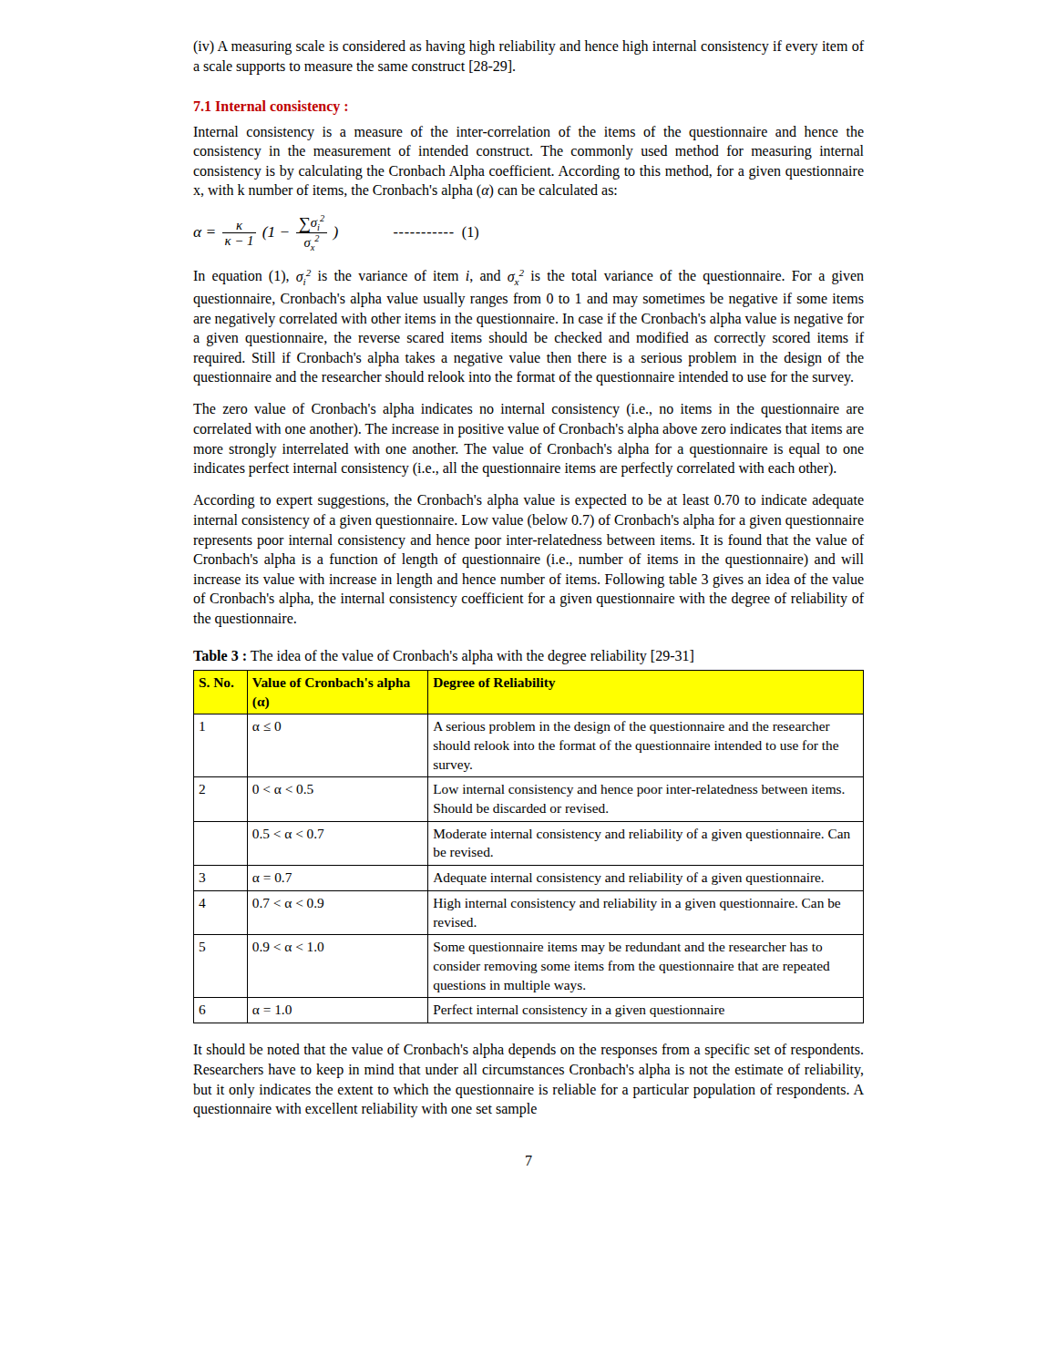(iv) A measuring scale is considered as having high reliability and hence high internal consistency if every item of a scale supports to measure the same construct [28-29].
7.1 Internal consistency :
Internal consistency is a measure of the inter-correlation of the items of the questionnaire and hence the consistency in the measurement of intended construct. The commonly used method for measuring internal consistency is by calculating the Cronbach Alpha coefficient. According to this method, for a given questionnaire x, with k number of items, the Cronbach's alpha (α) can be calculated as:
α = κ κ − 1 (1 − ∑σi2 σx2 ) ----------- (1)
In equation (1), σi2 is the variance of item i, and σx2 is the total variance of the questionnaire. For a given questionnaire, Cronbach's alpha value usually ranges from 0 to 1 and may sometimes be negative if some items are negatively correlated with other items in the questionnaire. In case if the Cronbach's alpha value is negative for a given questionnaire, the reverse scared items should be checked and modified as correctly scored items if required. Still if Cronbach's alpha takes a negative value then there is a serious problem in the design of the questionnaire and the researcher should relook into the format of the questionnaire intended to use for the survey.
The zero value of Cronbach's alpha indicates no internal consistency (i.e., no items in the questionnaire are correlated with one another). The increase in positive value of Cronbach's alpha above zero indicates that items are more strongly interrelated with one another. The value of Cronbach's alpha for a questionnaire is equal to one indicates perfect internal consistency (i.e., all the questionnaire items are perfectly correlated with each other).
According to expert suggestions, the Cronbach's alpha value is expected to be at least 0.70 to indicate adequate internal consistency of a given questionnaire. Low value (below 0.7) of Cronbach's alpha for a given questionnaire represents poor internal consistency and hence poor inter-relatedness between items. It is found that the value of Cronbach's alpha is a function of length of questionnaire (i.e., number of items in the questionnaire) and will increase its value with increase in length and hence number of items. Following table 3 gives an idea of the value of Cronbach's alpha, the internal consistency coefficient for a given questionnaire with the degree of reliability of the questionnaire.
Table 3 : The idea of the value of Cronbach's alpha with the degree reliability [29-31]
| S. No. | Value of Cronbach's alpha (α) | Degree of Reliability |
| --- | --- | --- |
| 1 | α ≤ 0 | A serious problem in the design of the questionnaire and the researcher should relook into the format of the questionnaire intended to use for the survey. |
| 2 | 0 < α < 0.5 | Low internal consistency and hence poor inter-relatedness between items. Should be discarded or revised. |
| | 0.5 < α < 0.7 | Moderate internal consistency and reliability of a given questionnaire. Can be revised. |
| 3 | α = 0.7 | Adequate internal consistency and reliability of a given questionnaire. |
| 4 | 0.7 < α < 0.9 | High internal consistency and reliability in a given questionnaire. Can be revised. |
| 5 | 0.9 < α < 1.0 | Some questionnaire items may be redundant and the researcher has to consider removing some items from the questionnaire that are repeated questions in multiple ways. |
| 6 | α = 1.0 | Perfect internal consistency in a given questionnaire |
It should be noted that the value of Cronbach's alpha depends on the responses from a specific set of respondents. Researchers have to keep in mind that under all circumstances Cronbach's alpha is not the estimate of reliability, but it only indicates the extent to which the questionnaire is reliable for a particular population of respondents. A questionnaire with excellent reliability with one set sample
7